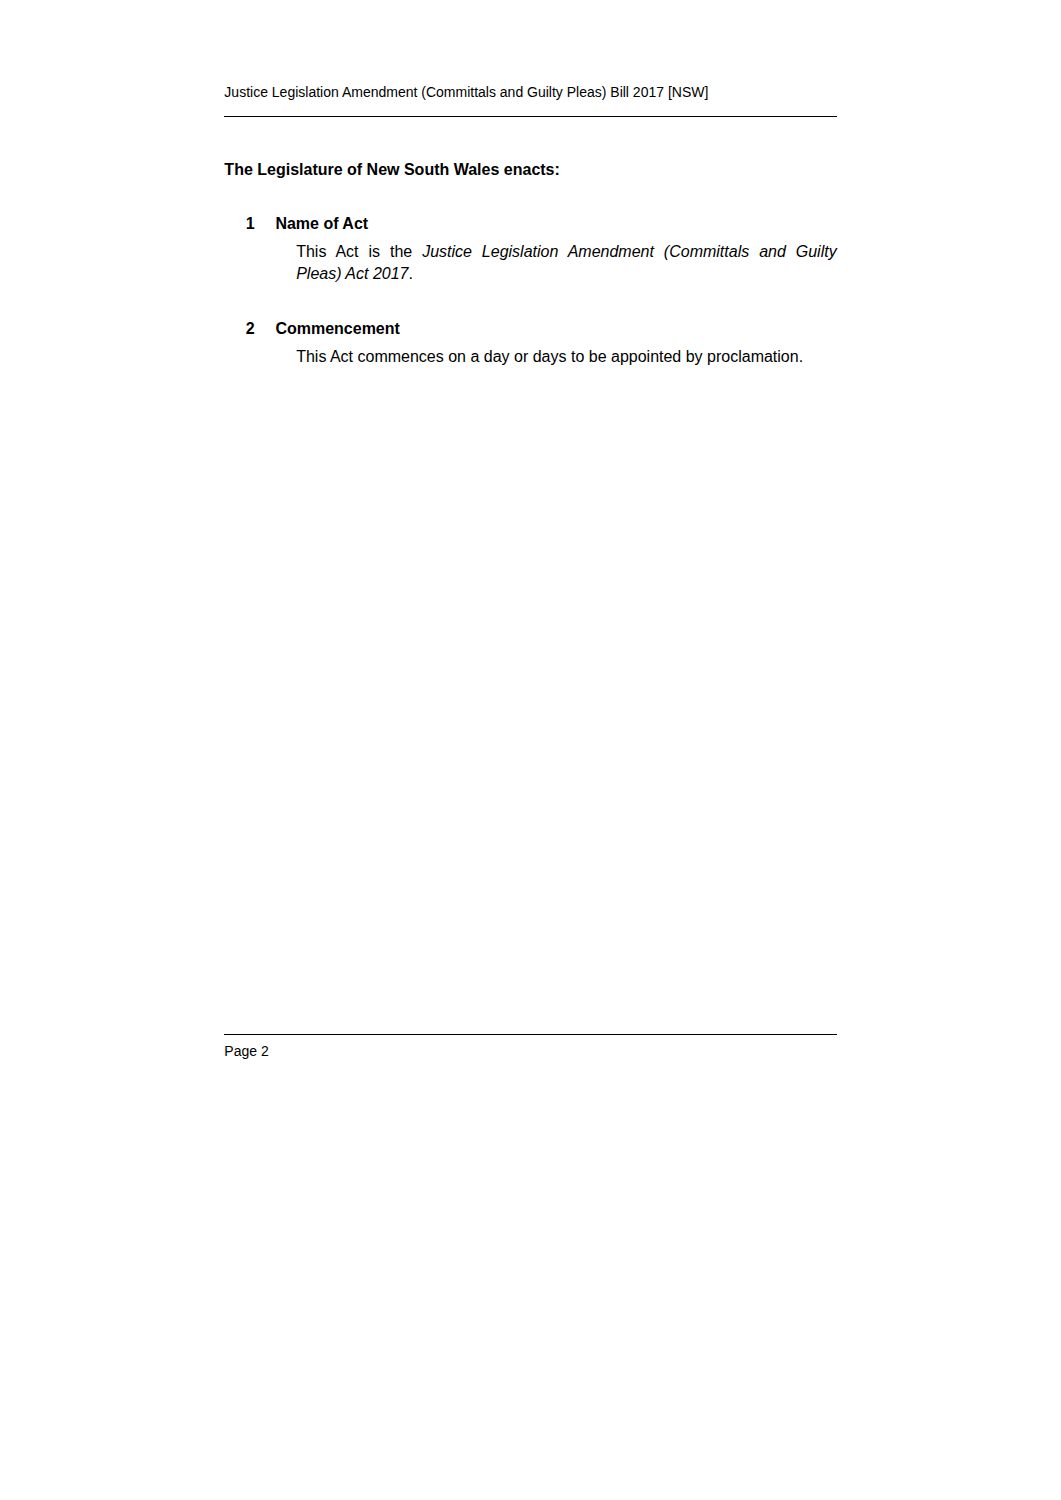Justice Legislation Amendment (Committals and Guilty Pleas) Bill 2017 [NSW]
The Legislature of New South Wales enacts:
1
Name of Act
This Act is the Justice Legislation Amendment (Committals and Guilty Pleas) Act 2017.
2
Commencement
This Act commences on a day or days to be appointed by proclamation.
Page 2